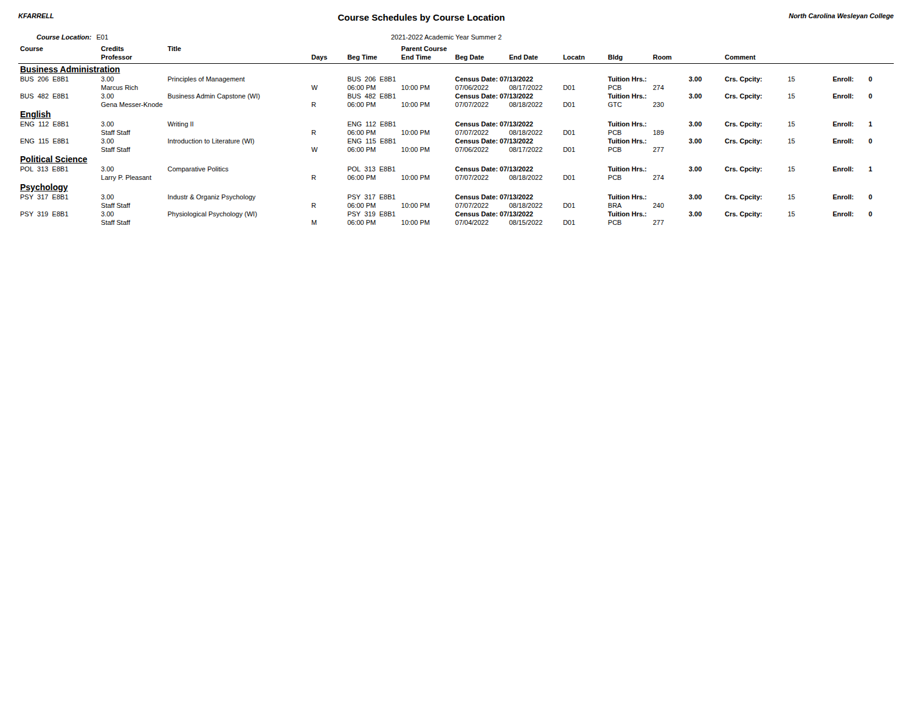KFARRELL
Course Schedules by Course Location
North Carolina Wesleyan College
Course Location: E01 2021-2022 Academic Year Summer 2
| Course | Credits | Title | | | Parent Course | | | | | | | | | |
| --- | --- | --- | --- | --- | --- | --- | --- | --- | --- | --- | --- | --- | --- | --- |
| | Professor | | Days | Beg Time | End Time | Beg Date | End Date | Locatn | Bldg | Room | | Comment | | | |
| Business Administration |
| BUS 206 E8B1 | 3.00 | Principles of Management | | BUS 206 E8B1 | Census Date: 07/13/2022 | | Tuition Hrs.: | 3.00 | Crs. Cpcity: | 15 | Enroll: | 0 |
| | Marcus Rich | | W | 06:00 PM | 10:00 PM | 07/06/2022 | 08/17/2022 | D01 | PCB | 274 | | | | | |
| BUS 482 E8B1 | 3.00 | Business Admin Capstone (WI) | | BUS 482 E8B1 | Census Date: 07/13/2022 | | Tuition Hrs.: | 3.00 | Crs. Cpcity: | 15 | Enroll: | 0 |
| | Gena Messer-Knode | | R | 06:00 PM | 10:00 PM | 07/07/2022 | 08/18/2022 | D01 | GTC | 230 | | | | | |
| English |
| ENG 112 E8B1 | 3.00 | Writing II | | ENG 112 E8B1 | Census Date: 07/13/2022 | | Tuition Hrs.: | 3.00 | Crs. Cpcity: | 15 | Enroll: | 1 |
| | Staff Staff | | R | 06:00 PM | 10:00 PM | 07/07/2022 | 08/18/2022 | D01 | PCB | 189 | | | | | |
| ENG 115 E8B1 | 3.00 | Introduction to Literature (WI) | | ENG 115 E8B1 | Census Date: 07/13/2022 | | Tuition Hrs.: | 3.00 | Crs. Cpcity: | 15 | Enroll: | 0 |
| | Staff Staff | | W | 06:00 PM | 10:00 PM | 07/06/2022 | 08/17/2022 | D01 | PCB | 277 | | | | | |
| Political Science |
| POL 313 E8B1 | 3.00 | Comparative Politics | | POL 313 E8B1 | Census Date: 07/13/2022 | | Tuition Hrs.: | 3.00 | Crs. Cpcity: | 15 | Enroll: | 1 |
| | Larry P. Pleasant | | R | 06:00 PM | 10:00 PM | 07/07/2022 | 08/18/2022 | D01 | PCB | 274 | | | | | |
| Psychology |
| PSY 317 E8B1 | 3.00 | Industr & Organiz Psychology | | PSY 317 E8B1 | Census Date: 07/13/2022 | | Tuition Hrs.: | 3.00 | Crs. Cpcity: | 15 | Enroll: | 0 |
| | Staff Staff | | R | 06:00 PM | 10:00 PM | 07/07/2022 | 08/18/2022 | D01 | BRA | 240 | | | | | |
| PSY 319 E8B1 | 3.00 | Physiological Psychology (WI) | | PSY 319 E8B1 | Census Date: 07/13/2022 | | Tuition Hrs.: | 3.00 | Crs. Cpcity: | 15 | Enroll: | 0 |
| | Staff Staff | | M | 06:00 PM | 10:00 PM | 07/04/2022 | 08/15/2022 | D01 | PCB | 277 | | | | | |